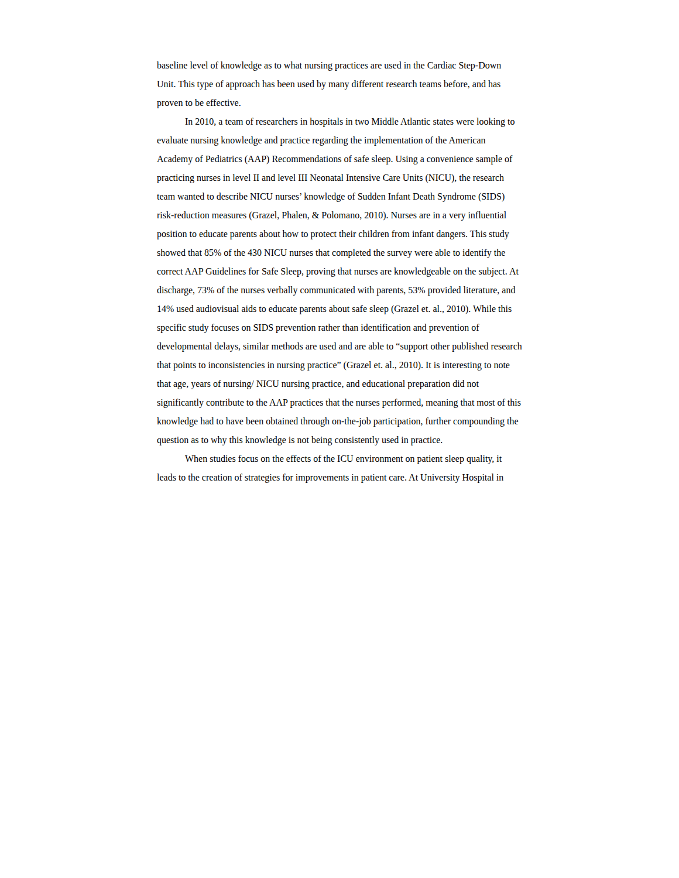baseline level of knowledge as to what nursing practices are used in the Cardiac Step-Down Unit. This type of approach has been used by many different research teams before, and has proven to be effective.
In 2010, a team of researchers in hospitals in two Middle Atlantic states were looking to evaluate nursing knowledge and practice regarding the implementation of the American Academy of Pediatrics (AAP) Recommendations of safe sleep. Using a convenience sample of practicing nurses in level II and level III Neonatal Intensive Care Units (NICU), the research team wanted to describe NICU nurses’ knowledge of Sudden Infant Death Syndrome (SIDS) risk-reduction measures (Grazel, Phalen, & Polomano, 2010). Nurses are in a very influential position to educate parents about how to protect their children from infant dangers. This study showed that 85% of the 430 NICU nurses that completed the survey were able to identify the correct AAP Guidelines for Safe Sleep, proving that nurses are knowledgeable on the subject. At discharge, 73% of the nurses verbally communicated with parents, 53% provided literature, and 14% used audiovisual aids to educate parents about safe sleep (Grazel et. al., 2010). While this specific study focuses on SIDS prevention rather than identification and prevention of developmental delays, similar methods are used and are able to “support other published research that points to inconsistencies in nursing practice” (Grazel et. al., 2010). It is interesting to note that age, years of nursing/ NICU nursing practice, and educational preparation did not significantly contribute to the AAP practices that the nurses performed, meaning that most of this knowledge had to have been obtained through on-the-job participation, further compounding the question as to why this knowledge is not being consistently used in practice.
When studies focus on the effects of the ICU environment on patient sleep quality, it leads to the creation of strategies for improvements in patient care. At University Hospital in